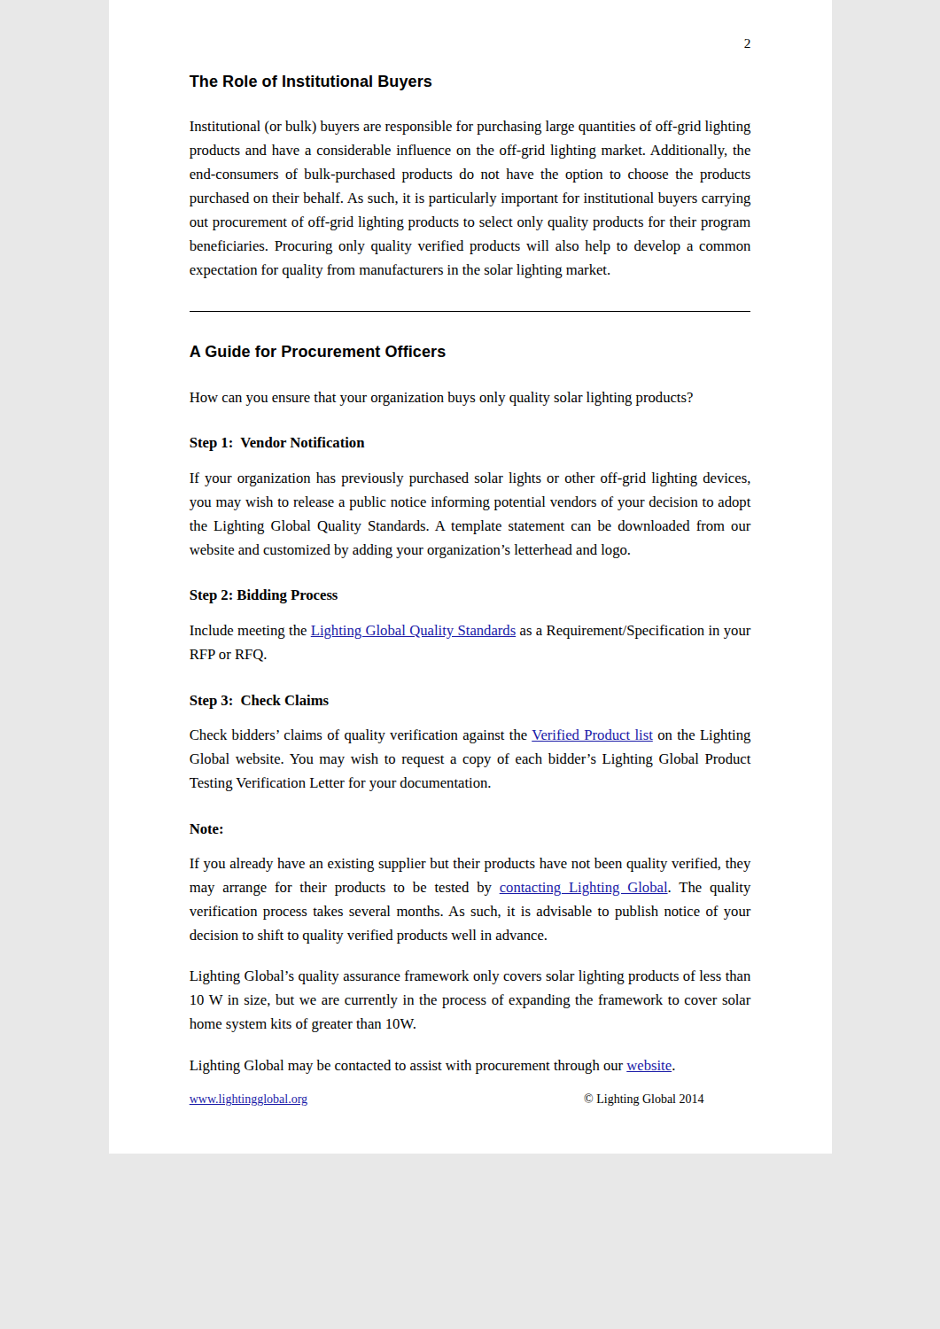2
The Role of Institutional Buyers
Institutional (or bulk) buyers are responsible for purchasing large quantities of off-grid lighting products and have a considerable influence on the off-grid lighting market. Additionally, the end-consumers of bulk-purchased products do not have the option to choose the products purchased on their behalf. As such, it is particularly important for institutional buyers carrying out procurement of off-grid lighting products to select only quality products for their program beneficiaries. Procuring only quality verified products will also help to develop a common expectation for quality from manufacturers in the solar lighting market.
A Guide for Procurement Officers
How can you ensure that your organization buys only quality solar lighting products?
Step 1: Vendor Notification
If your organization has previously purchased solar lights or other off-grid lighting devices, you may wish to release a public notice informing potential vendors of your decision to adopt the Lighting Global Quality Standards. A template statement can be downloaded from our website and customized by adding your organization’s letterhead and logo.
Step 2: Bidding Process
Include meeting the Lighting Global Quality Standards as a Requirement/Specification in your RFP or RFQ.
Step 3: Check Claims
Check bidders’ claims of quality verification against the Verified Product list on the Lighting Global website. You may wish to request a copy of each bidder’s Lighting Global Product Testing Verification Letter for your documentation.
Note:
If you already have an existing supplier but their products have not been quality verified, they may arrange for their products to be tested by contacting Lighting Global. The quality verification process takes several months. As such, it is advisable to publish notice of your decision to shift to quality verified products well in advance.
Lighting Global’s quality assurance framework only covers solar lighting products of less than 10 W in size, but we are currently in the process of expanding the framework to cover solar home system kits of greater than 10W.
Lighting Global may be contacted to assist with procurement through our website.
www.lightingglobal.org © Lighting Global 2014